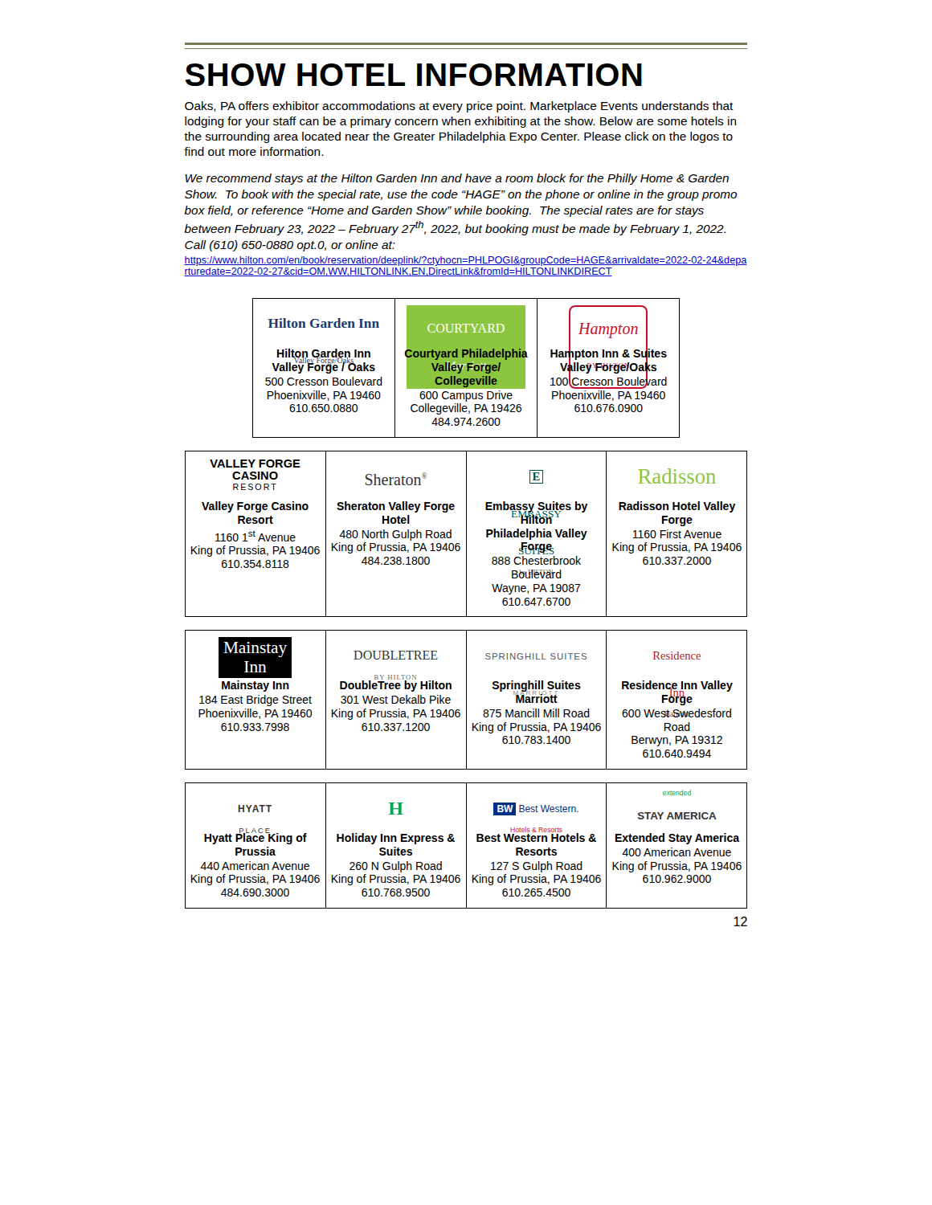SHOW HOTEL INFORMATION
Oaks, PA offers exhibitor accommodations at every price point. Marketplace Events understands that lodging for your staff can be a primary concern when exhibiting at the show. Below are some hotels in the surrounding area located near the Greater Philadelphia Expo Center. Please click on the logos to find out more information.
We recommend stays at the Hilton Garden Inn and have a room block for the Philly Home & Garden Show. To book with the special rate, use the code “HAGE” on the phone or online in the group promo box field, or reference “Home and Garden Show” while booking. The special rates are for stays between February 23, 2022 – February 27th, 2022, but booking must be made by February 1, 2022. Call (610) 650-0880 opt.0, or online at:
https://www.hilton.com/en/book/reservation/deeplink/?ctyhocn=PHLPOGI&groupCode=HAGE&arrivaldate=2022-02-24&departuredate=2022-02-27&cid=OM,WW,HILTONLINK,EN,DirectLink&fromId=HILTONLINKDIRECT
| Hilton Garden Inn Valley Forge/Oaks Hilton Garden Inn Valley Forge / Oaks 500 Cresson Boulevard Phoenixville, PA 19460 610.650.0880 | COURTYARD Marriott Courtyard Philadelphia Valley Forge/ Collegeville 600 Campus Drive Collegeville, PA 19426 484.974.2600 | Hampton BY HILTON Hampton Inn & Suites Valley Forge/Oaks 100 Cresson Boulevard Phoenixville, PA 19460 610.676.0900 |
| VALLEY FORGE CASINO RESORT Valley Forge Casino Resort 1160 1 st Avenue King of Prussia, PA 19406 610.354.8118 | Sheraton ® Sheraton Valley Forge Hotel 480 North Gulph Road King of Prussia, PA 19406 484.238.1800 | E EMBASSY SUITES by HILTON Embassy Suites by Hilton Philadelphia Valley Forge 888 Chesterbrook Boulevard Wayne, PA 19087 610.647.6700 | Radisson Radisson Hotel Valley Forge 1160 First Avenue King of Prussia, PA 19406 610.337.2000 |
| Mainstay Inn Mainstay Inn 184 East Bridge Street Phoenixville, PA 19460 610.933.7998 | DOUBLETREE BY HILTON DoubleTree by Hilton 301 West Dekalb Pike King of Prussia, PA 19406 610.337.1200 | SPRINGHILL SUITES MARRIOTT Springhill Suites Marriott 875 Mancill Mill Road King of Prussia, PA 19406 610.783.1400 | Residence Inn Marriott. Residence Inn Valley Forge 600 West Swedesford Road Berwyn, PA 19312 610.640.9494 |
| HYATT PLACE Hyatt Place King of Prussia 440 American Avenue King of Prussia, PA 19406 484.690.3000 | H Holiday Inn Express & Suites 260 N Gulph Road King of Prussia, PA 19406 610.768.9500 | BW Best Western. Hotels & Resorts Best Western Hotels & Resorts 127 S Gulph Road King of Prussia, PA 19406 610.265.4500 | extended STAY AMERICA Extended Stay America 400 American Avenue King of Prussia, PA 19406 610.962.9000 |
12